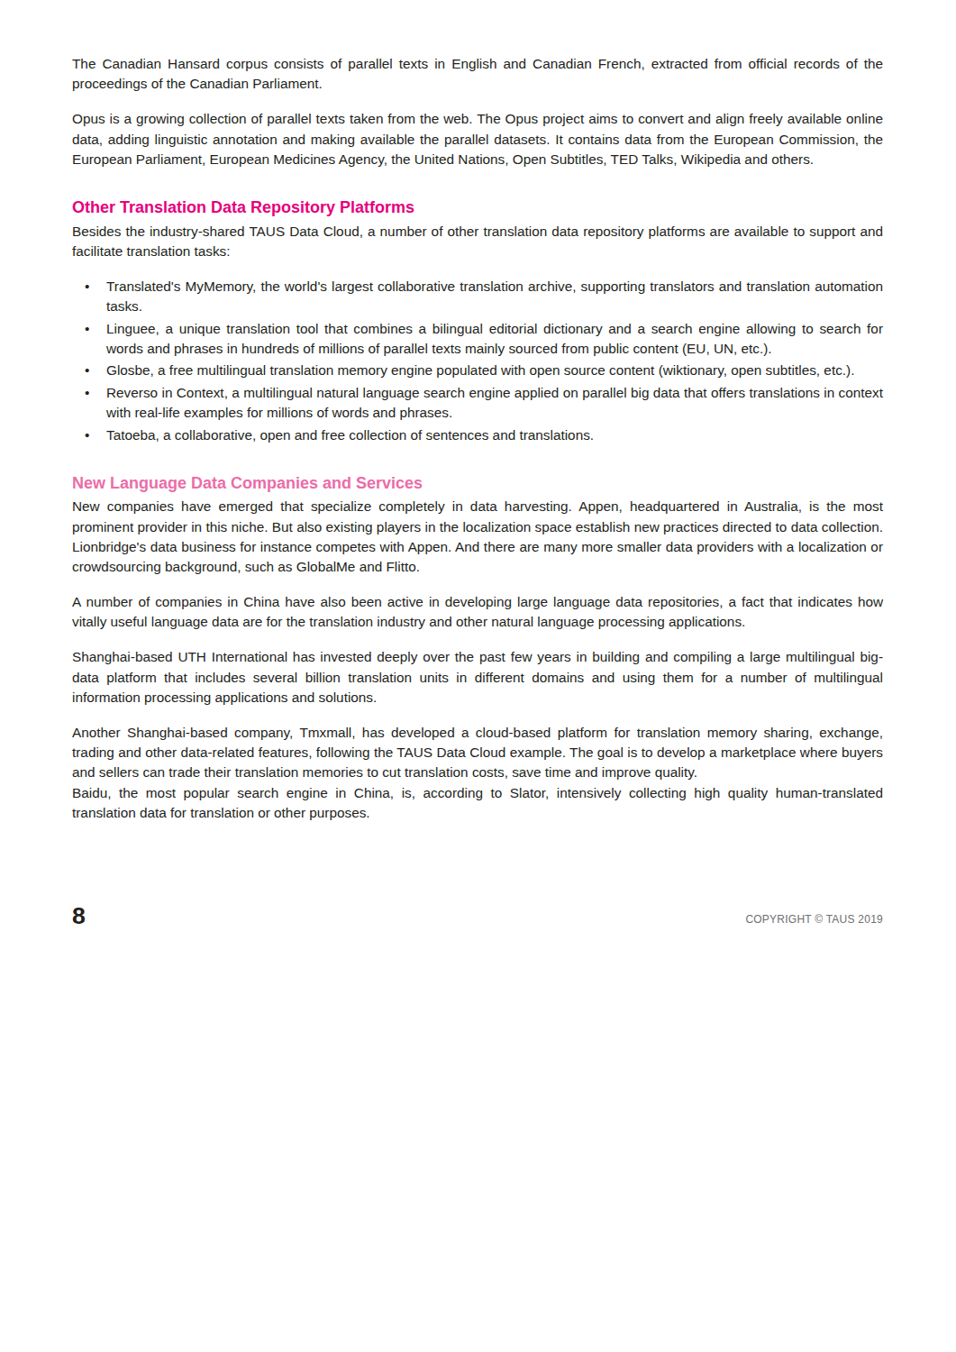The Canadian Hansard corpus consists of parallel texts in English and Canadian French, extracted from official records of the proceedings of the Canadian Parliament.
Opus is a growing collection of parallel texts taken from the web. The Opus project aims to convert and align freely available online data, adding linguistic annotation and making available the parallel datasets. It contains data from the European Commission, the European Parliament, European Medicines Agency, the United Nations, Open Subtitles, TED Talks, Wikipedia and others.
Other Translation Data Repository Platforms
Besides the industry-shared TAUS Data Cloud, a number of other translation data repository platforms are available to support and facilitate translation tasks:
Translated's MyMemory, the world's largest collaborative translation archive, supporting translators and translation automation tasks.
Linguee, a unique translation tool that combines a bilingual editorial dictionary and a search engine allowing to search for words and phrases in hundreds of millions of parallel texts mainly sourced from public content (EU, UN, etc.).
Glosbe, a free multilingual translation memory engine populated with open source content (wiktionary, open subtitles, etc.).
Reverso in Context, a multilingual natural language search engine applied on parallel big data that offers translations in context with real-life examples for millions of words and phrases.
Tatoeba, a collaborative, open and free collection of sentences and translations.
New Language Data Companies and Services
New companies have emerged that specialize completely in data harvesting. Appen, headquartered in Australia, is the most prominent provider in this niche. But also existing players in the localization space establish new practices directed to data collection. Lionbridge's data business for instance competes with Appen. And there are many more smaller data providers with a localization or crowdsourcing background, such as GlobalMe and Flitto.
A number of companies in China have also been active in developing large language data repositories, a fact that indicates how vitally useful language data are for the translation industry and other natural language processing applications.
Shanghai-based UTH International has invested deeply over the past few years in building and compiling a large multilingual big-data platform that includes several billion translation units in different domains and using them for a number of multilingual information processing applications and solutions.
Another Shanghai-based company, Tmxmall, has developed a cloud-based platform for translation memory sharing, exchange, trading and other data-related features, following the TAUS Data Cloud example. The goal is to develop a marketplace where buyers and sellers can trade their translation memories to cut translation costs, save time and improve quality.
Baidu, the most popular search engine in China, is, according to Slator, intensively collecting high quality human-translated translation data for translation or other purposes.
8
COPYRIGHT © TAUS 2019